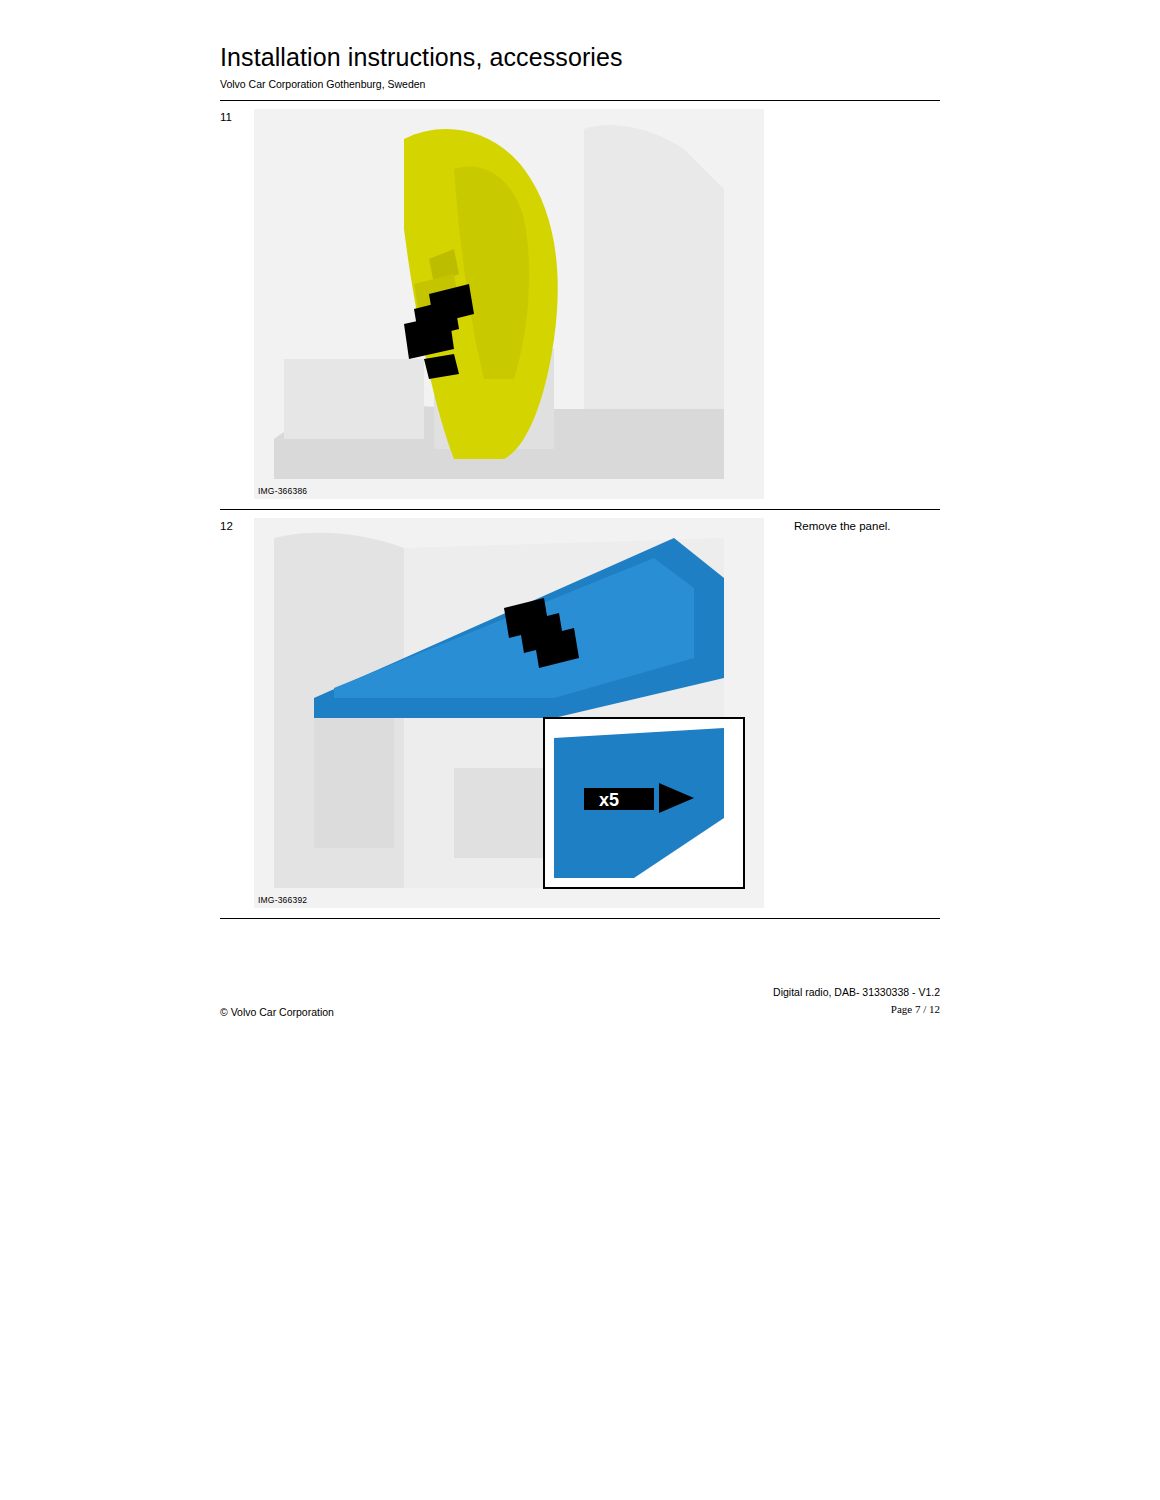Installation instructions, accessories
Volvo Car Corporation Gothenburg, Sweden
11
IMG-366386
12
IMG-366392
Remove the panel.
© Volvo Car Corporation
Digital radio, DAB- 31330338 - V1.2
Page 7 / 12